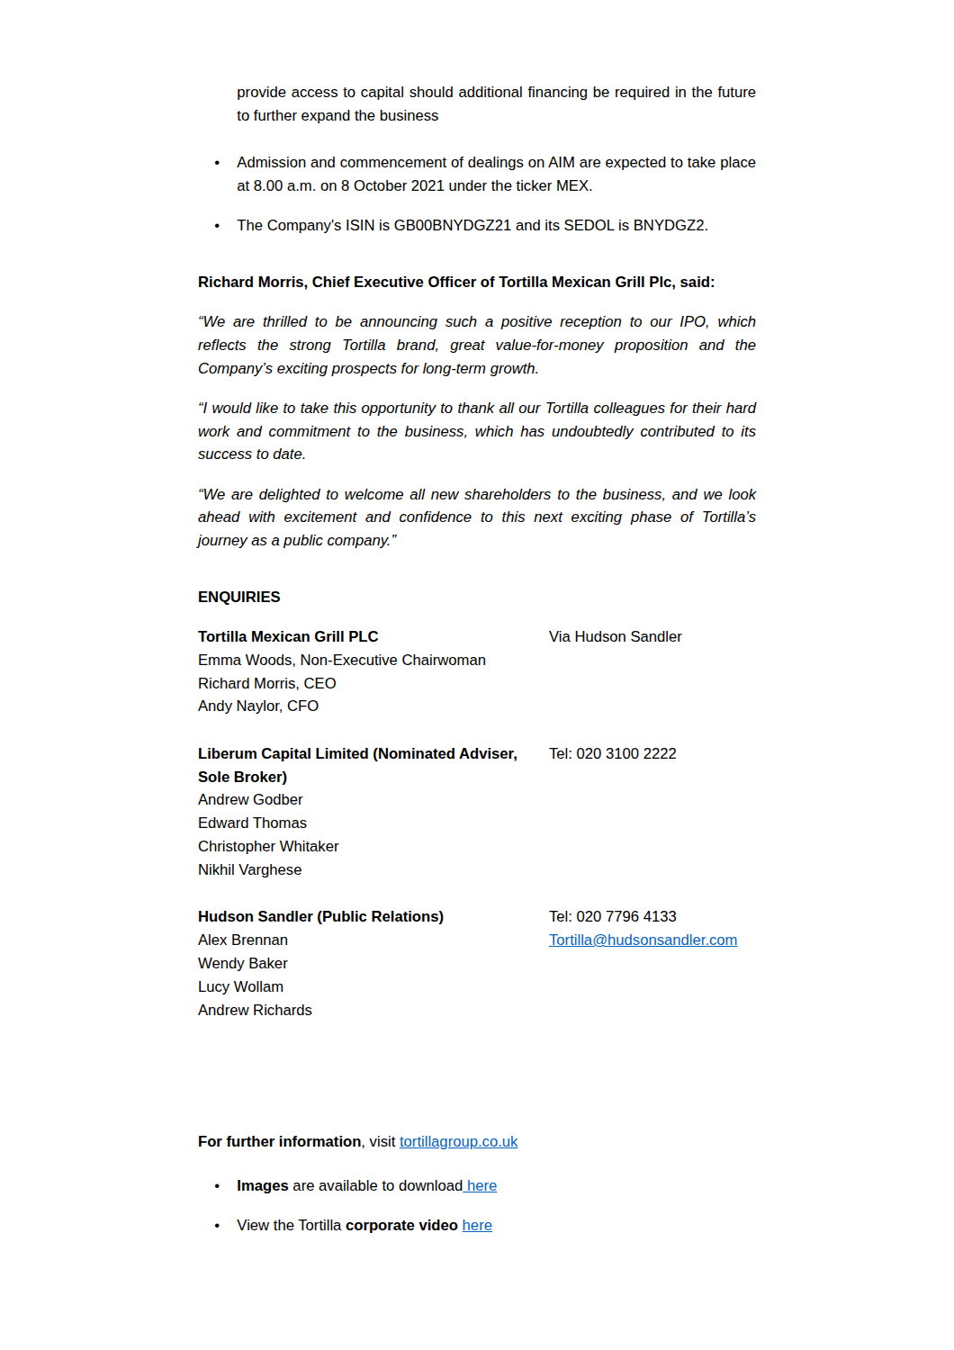provide access to capital should additional financing be required in the future to further expand the business
Admission and commencement of dealings on AIM are expected to take place at 8.00 a.m. on 8 October 2021 under the ticker MEX.
The Company's ISIN is GB00BNYDGZ21 and its SEDOL is BNYDGZ2.
Richard Morris, Chief Executive Officer of Tortilla Mexican Grill Plc, said:
“We are thrilled to be announcing such a positive reception to our IPO, which reflects the strong Tortilla brand, great value-for-money proposition and the Company’s exciting prospects for long-term growth.
“I would like to take this opportunity to thank all our Tortilla colleagues for their hard work and commitment to the business, which has undoubtedly contributed to its success to date.
“We are delighted to welcome all new shareholders to the business, and we look ahead with excitement and confidence to this next exciting phase of Tortilla’s journey as a public company.”
ENQUIRIES
Tortilla Mexican Grill PLC
Via Hudson Sandler
Emma Woods, Non-Executive Chairwoman
Richard Morris, CEO
Andy Naylor, CFO
Liberum Capital Limited (Nominated Adviser, Sole Broker)
Tel: 020 3100 2222
Andrew Godber
Edward Thomas
Christopher Whitaker
Nikhil Varghese
Hudson Sandler (Public Relations)
Tel: 020 7796 4133
Alex Brennan
Wendy Baker
Lucy Wollam
Andrew Richards
Tortilla@hudsonsandler.com
For further information, visit tortillagroup.co.uk
Images are available to download here
View the Tortilla corporate video here